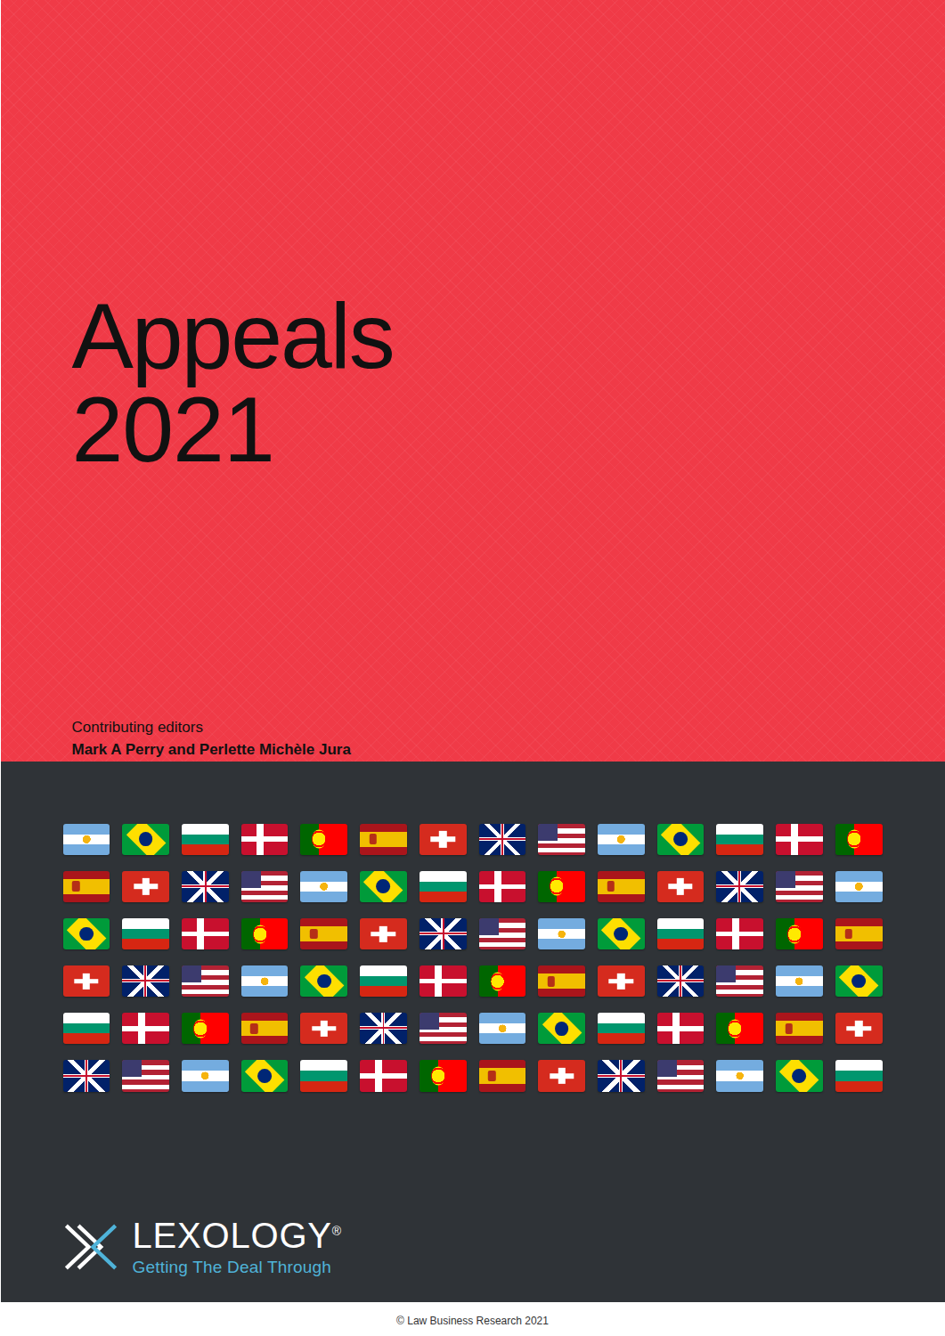Appeals
2021
Contributing editors
Mark A Perry and Perlette Michèle Jura
LEXOLOGY® Getting The Deal Through
© Law Business Research 2021